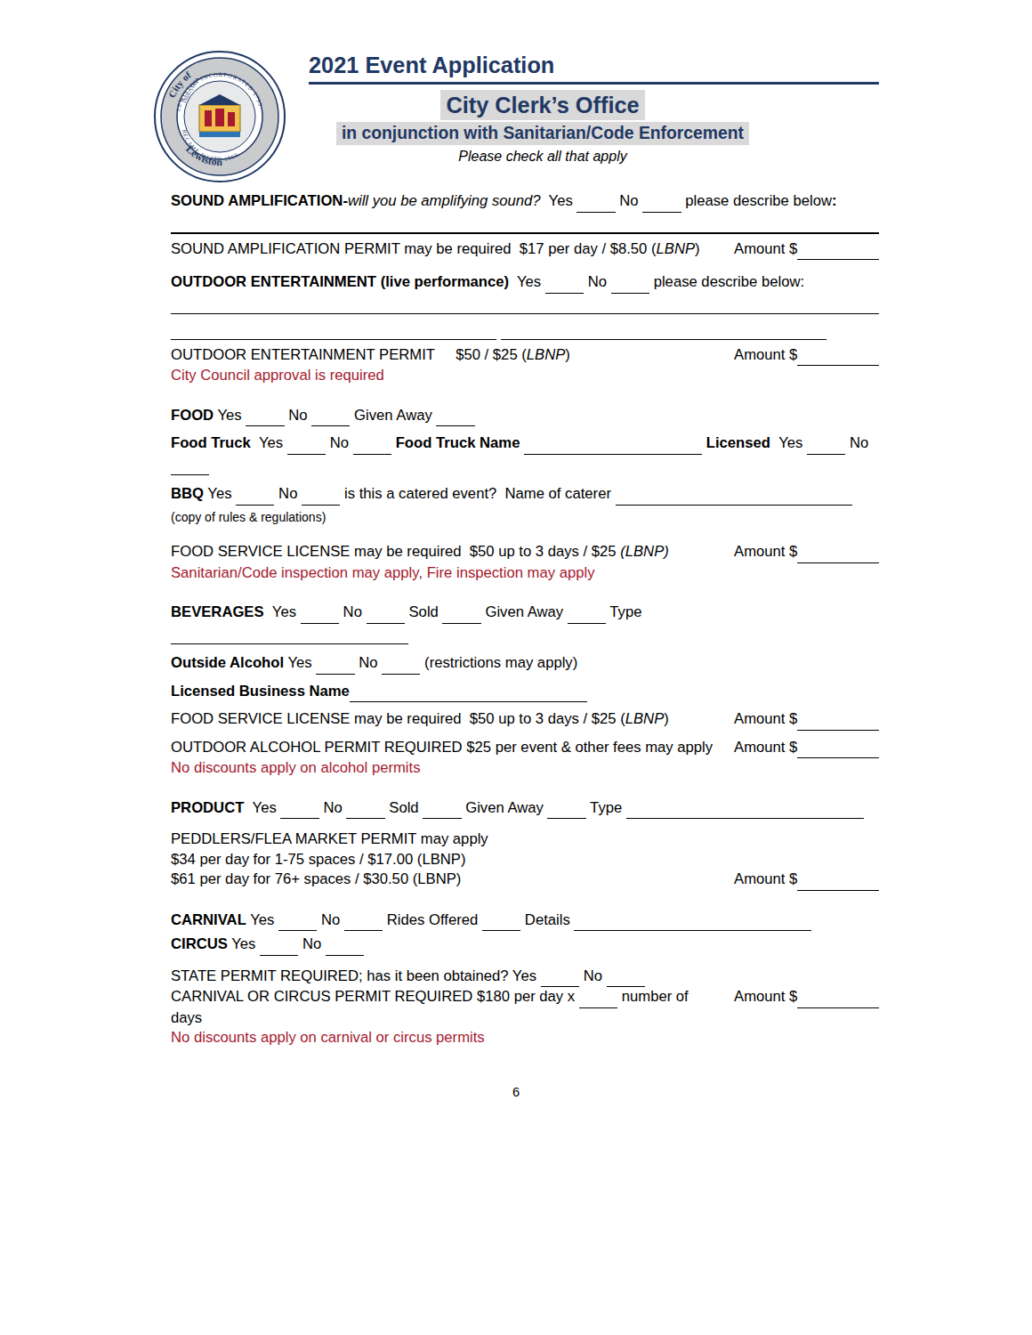City of Lewiston LEWISTON INCORPORATED 1795 BECAME A CITY 1863 INDUSTRIA
2021 Event Application
City Clerk’s Office
in conjunction with Sanitarian/Code Enforcement
Please check all that apply
SOUND AMPLIFICATION-will you be amplifying sound? Yes No please describe below:
SOUND AMPLIFICATION PERMIT may be required $17 per day / $8.50 (LBNP)
Amount $
OUTDOOR ENTERTAINMENT (live performance) Yes No please describe below:
OUTDOOR ENTERTAINMENT PERMIT $50 / $25 (LBNP)
Amount $
City Council approval is required
FOOD Yes No Given Away
Food Truck Yes No Food Truck Name Licensed Yes No
BBQ Yes No is this a catered event? Name of caterer
(copy of rules & regulations)
FOOD SERVICE LICENSE may be required $50 up to 3 days / $25 (LBNP)
Amount $
Sanitarian/Code inspection may apply, Fire inspection may apply
BEVERAGES Yes No Sold Given Away Type
Outside Alcohol Yes No (restrictions may apply)
Licensed Business Name
FOOD SERVICE LICENSE may be required $50 up to 3 days / $25 (LBNP)
Amount $
OUTDOOR ALCOHOL PERMIT REQUIRED $25 per event & other fees may apply
Amount $
No discounts apply on alcohol permits
PRODUCT Yes No Sold Given Away Type
PEDDLERS/FLEA MARKET PERMIT may apply
$34 per day for 1-75 spaces / $17.00 (LBNP)
$61 per day for 76+ spaces / $30.50 (LBNP)
Amount $
CARNIVAL Yes No Rides Offered Details
CIRCUS Yes No
STATE PERMIT REQUIRED; has it been obtained? Yes No
CARNIVAL OR CIRCUS PERMIT REQUIRED $180 per day x number of days
Amount $
No discounts apply on carnival or circus permits
6